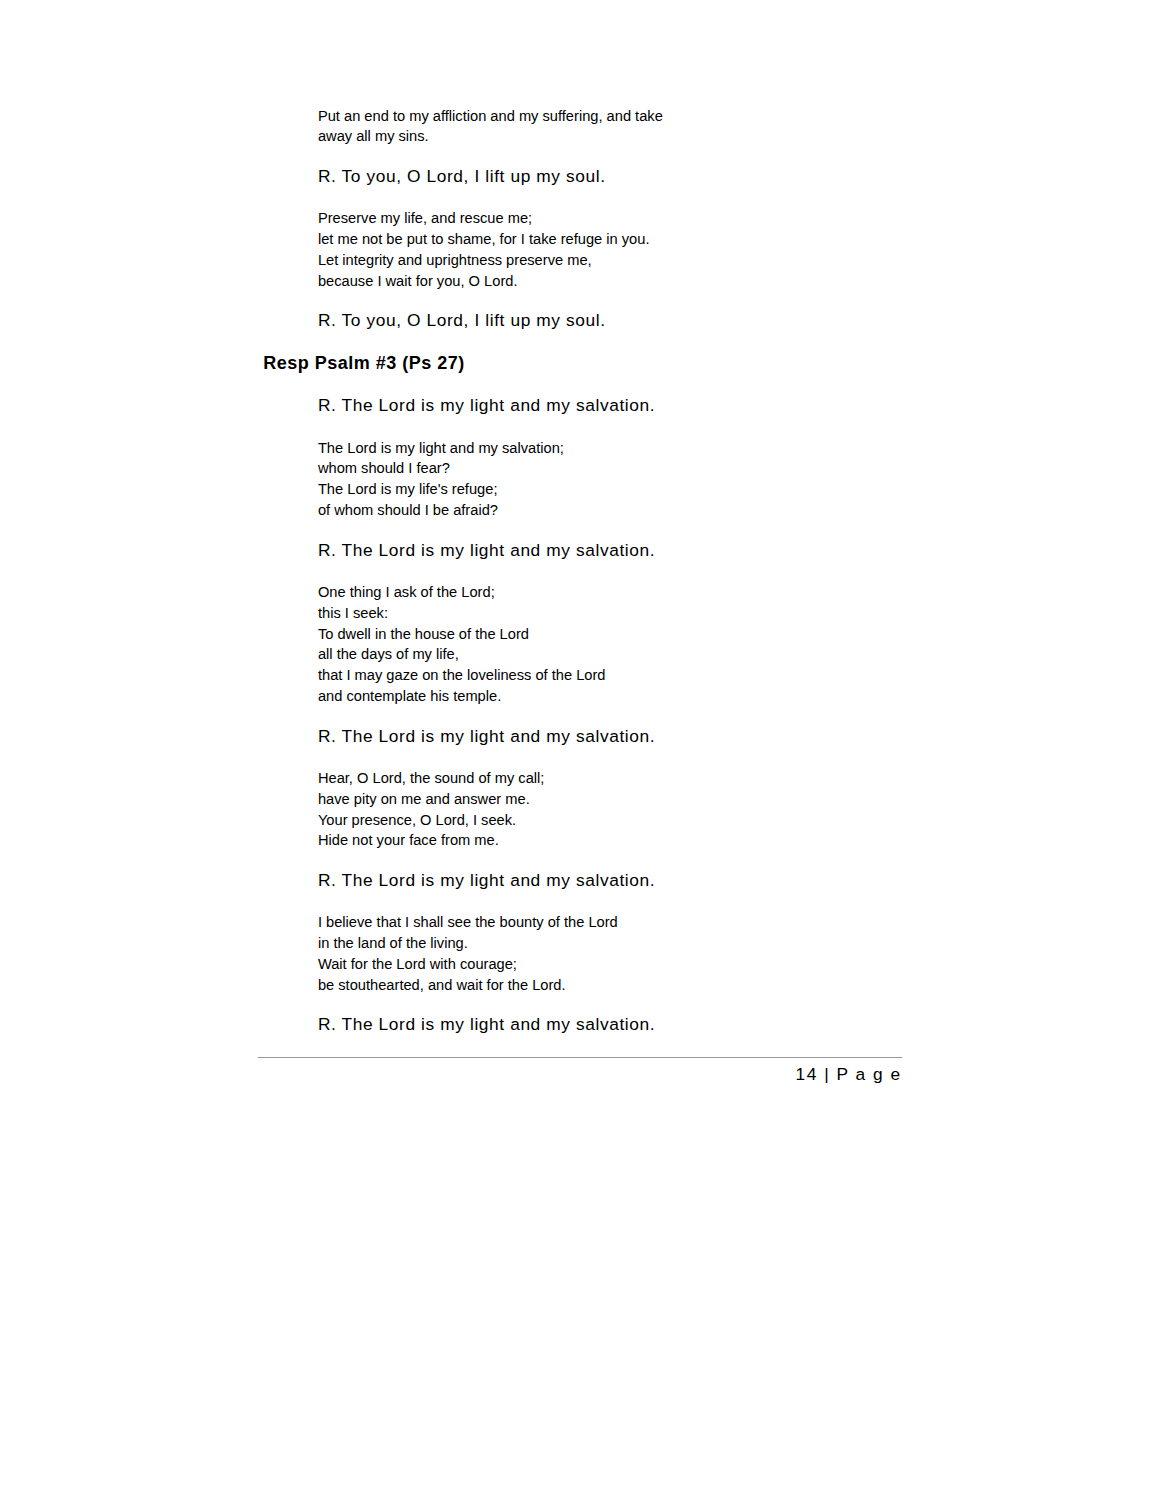Put an end to my affliction and my suffering, and take
away all my sins.
R. To you, O Lord, I lift up my soul.
Preserve my life, and rescue me;
let me not be put to shame, for I take refuge in you.
Let integrity and uprightness preserve me,
because I wait for you, O Lord.
R. To you, O Lord, I lift up my soul.
Resp Psalm #3 (Ps 27)
R. The Lord is my light and my salvation.
The Lord is my light and my salvation;
whom should I fear?
The Lord is my life's refuge;
of whom should I be afraid?
R. The Lord is my light and my salvation.
One thing I ask of the Lord;
this I seek:
To dwell in the house of the Lord
all the days of my life,
that I may gaze on the loveliness of the Lord
and contemplate his temple.
R. The Lord is my light and my salvation.
Hear, O Lord, the sound of my call;
have pity on me and answer me.
Your presence, O Lord, I seek.
Hide not your face from me.
R. The Lord is my light and my salvation.
I believe that I shall see the bounty of the Lord
in the land of the living.
Wait for the Lord with courage;
be stouthearted, and wait for the Lord.
R. The Lord is my light and my salvation.
14 | P a g e